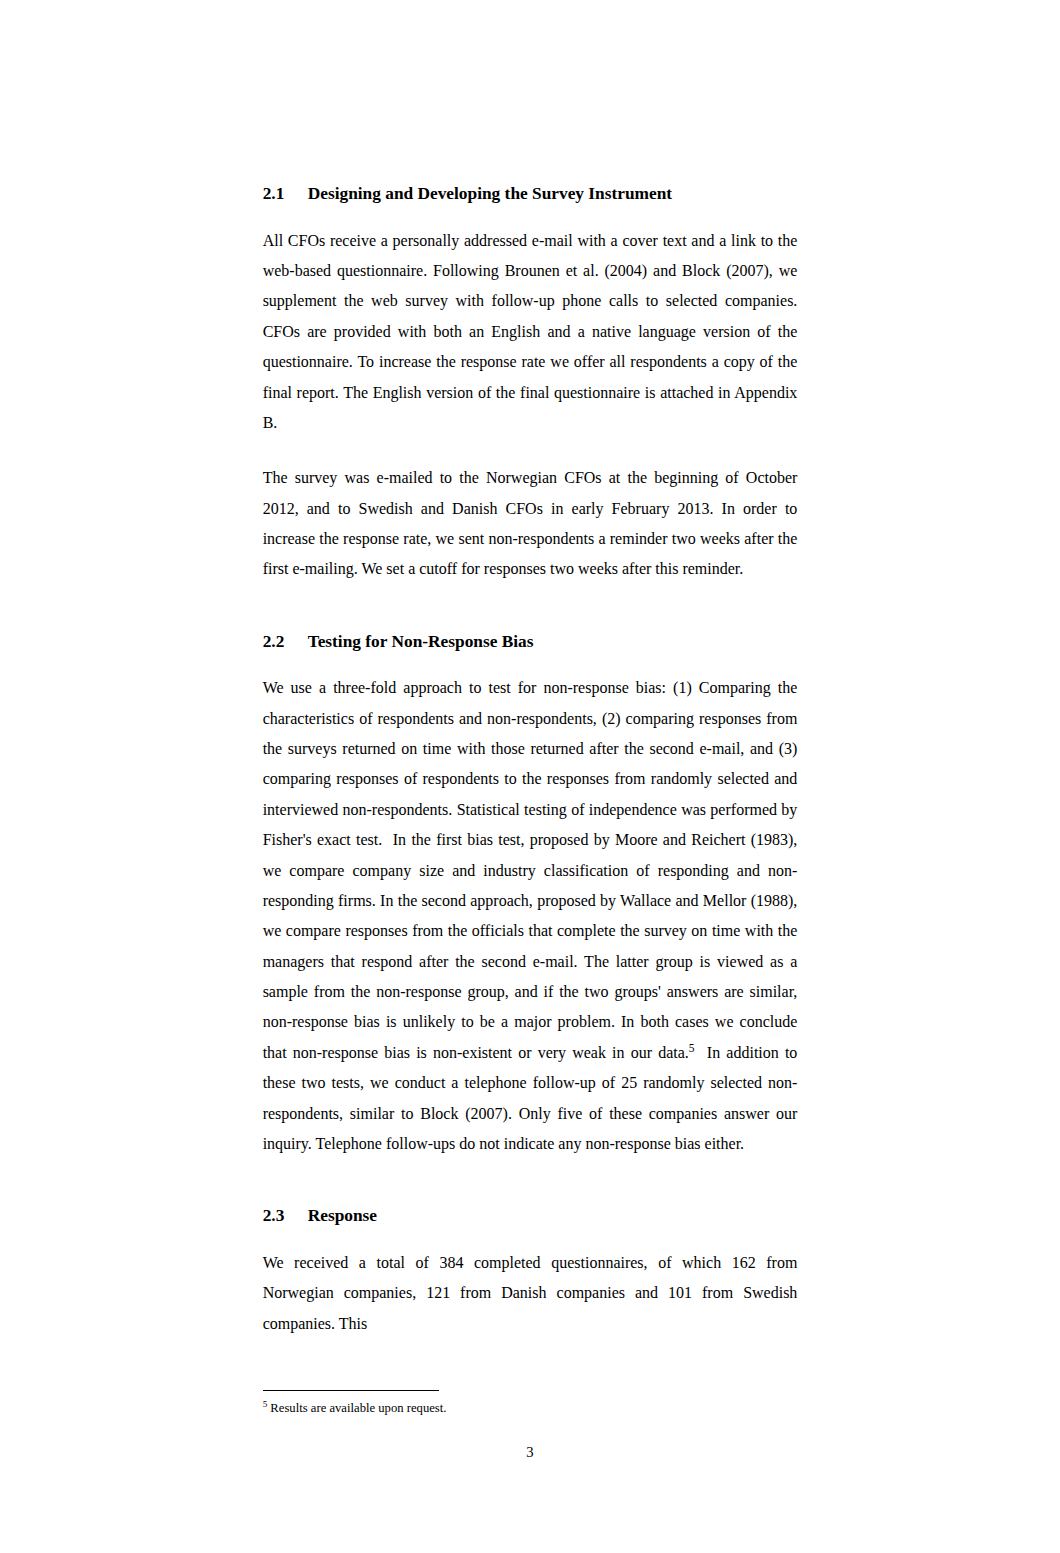2.1 Designing and Developing the Survey Instrument
All CFOs receive a personally addressed e-mail with a cover text and a link to the web-based questionnaire. Following Brounen et al. (2004) and Block (2007), we supplement the web survey with follow-up phone calls to selected companies. CFOs are provided with both an English and a native language version of the questionnaire. To increase the response rate we offer all respondents a copy of the final report. The English version of the final questionnaire is attached in Appendix B.
The survey was e-mailed to the Norwegian CFOs at the beginning of October 2012, and to Swedish and Danish CFOs in early February 2013. In order to increase the response rate, we sent non-respondents a reminder two weeks after the first e-mailing. We set a cutoff for responses two weeks after this reminder.
2.2 Testing for Non-Response Bias
We use a three-fold approach to test for non-response bias: (1) Comparing the characteristics of respondents and non-respondents, (2) comparing responses from the surveys returned on time with those returned after the second e-mail, and (3) comparing responses of respondents to the responses from randomly selected and interviewed non-respondents. Statistical testing of independence was performed by Fisher's exact test. In the first bias test, proposed by Moore and Reichert (1983), we compare company size and industry classification of responding and non-responding firms. In the second approach, proposed by Wallace and Mellor (1988), we compare responses from the officials that complete the survey on time with the managers that respond after the second e-mail. The latter group is viewed as a sample from the non-response group, and if the two groups' answers are similar, non-response bias is unlikely to be a major problem. In both cases we conclude that non-response bias is non-existent or very weak in our data.5 In addition to these two tests, we conduct a telephone follow-up of 25 randomly selected non-respondents, similar to Block (2007). Only five of these companies answer our inquiry. Telephone follow-ups do not indicate any non-response bias either.
2.3 Response
We received a total of 384 completed questionnaires, of which 162 from Norwegian companies, 121 from Danish companies and 101 from Swedish companies. This
5 Results are available upon request.
3